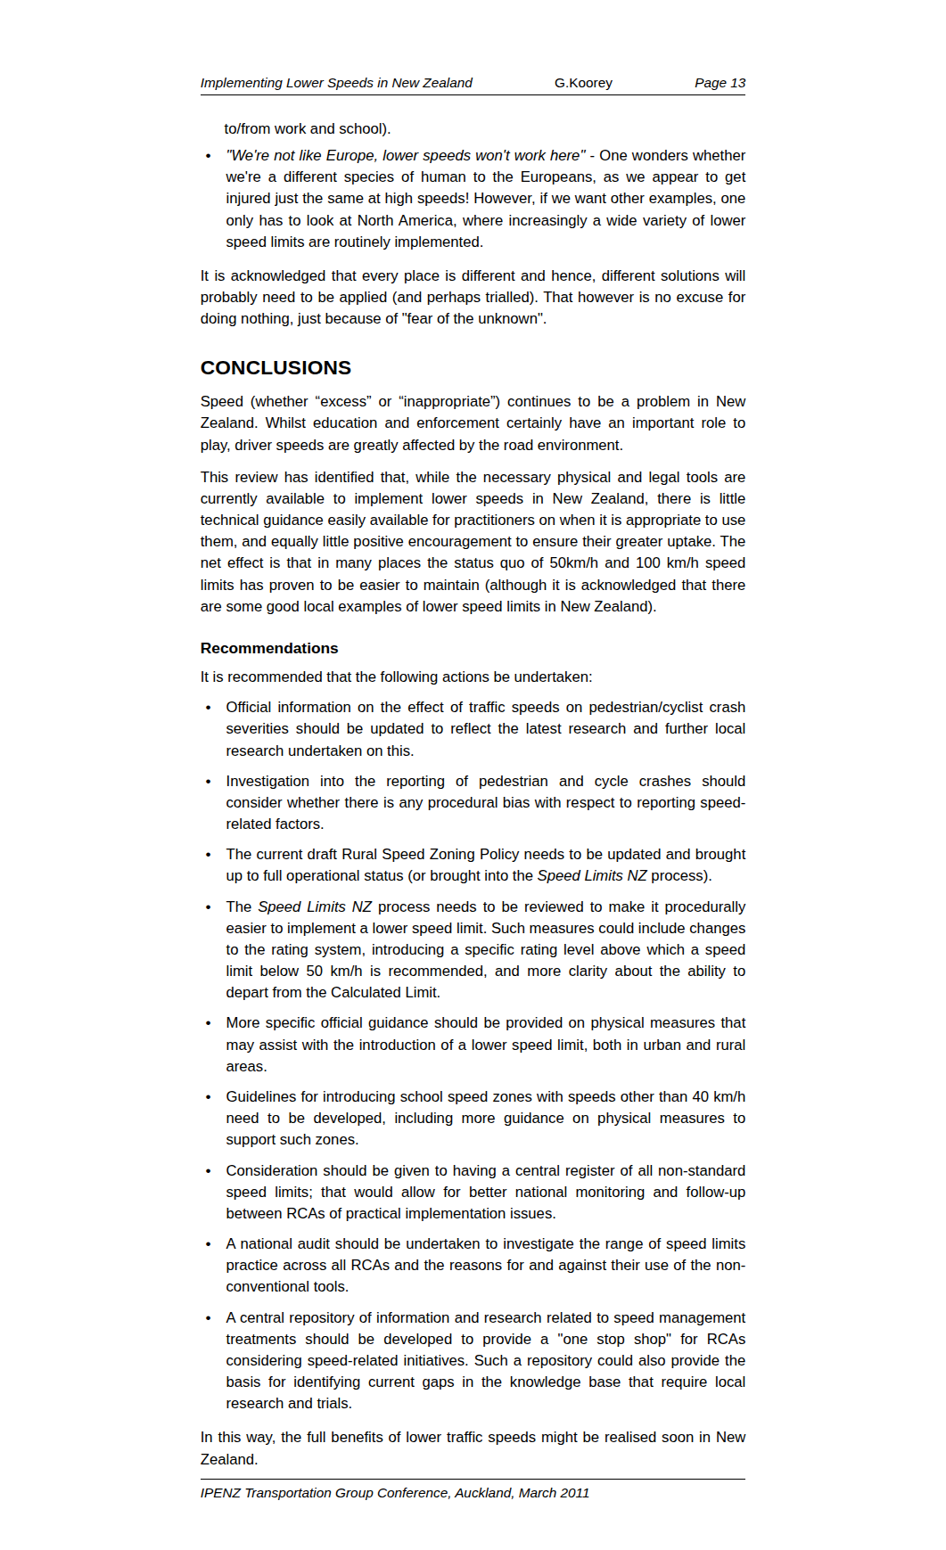Implementing Lower Speeds in New Zealand
G.Koorey
Page 13
to/from work and school).
"We're not like Europe, lower speeds won't work here" - One wonders whether we're a different species of human to the Europeans, as we appear to get injured just the same at high speeds! However, if we want other examples, one only has to look at North America, where increasingly a wide variety of lower speed limits are routinely implemented.
It is acknowledged that every place is different and hence, different solutions will probably need to be applied (and perhaps trialled). That however is no excuse for doing nothing, just because of "fear of the unknown".
CONCLUSIONS
Speed (whether “excess” or “inappropriate”) continues to be a problem in New Zealand. Whilst education and enforcement certainly have an important role to play, driver speeds are greatly affected by the road environment.
This review has identified that, while the necessary physical and legal tools are currently available to implement lower speeds in New Zealand, there is little technical guidance easily available for practitioners on when it is appropriate to use them, and equally little positive encouragement to ensure their greater uptake. The net effect is that in many places the status quo of 50km/h and 100 km/h speed limits has proven to be easier to maintain (although it is acknowledged that there are some good local examples of lower speed limits in New Zealand).
Recommendations
It is recommended that the following actions be undertaken:
Official information on the effect of traffic speeds on pedestrian/cyclist crash severities should be updated to reflect the latest research and further local research undertaken on this.
Investigation into the reporting of pedestrian and cycle crashes should consider whether there is any procedural bias with respect to reporting speed-related factors.
The current draft Rural Speed Zoning Policy needs to be updated and brought up to full operational status (or brought into the Speed Limits NZ process).
The Speed Limits NZ process needs to be reviewed to make it procedurally easier to implement a lower speed limit. Such measures could include changes to the rating system, introducing a specific rating level above which a speed limit below 50 km/h is recommended, and more clarity about the ability to depart from the Calculated Limit.
More specific official guidance should be provided on physical measures that may assist with the introduction of a lower speed limit, both in urban and rural areas.
Guidelines for introducing school speed zones with speeds other than 40 km/h need to be developed, including more guidance on physical measures to support such zones.
Consideration should be given to having a central register of all non-standard speed limits; that would allow for better national monitoring and follow-up between RCAs of practical implementation issues.
A national audit should be undertaken to investigate the range of speed limits practice across all RCAs and the reasons for and against their use of the non-conventional tools.
A central repository of information and research related to speed management treatments should be developed to provide a "one stop shop" for RCAs considering speed-related initiatives. Such a repository could also provide the basis for identifying current gaps in the knowledge base that require local research and trials.
In this way, the full benefits of lower traffic speeds might be realised soon in New Zealand.
IPENZ Transportation Group Conference, Auckland, March 2011